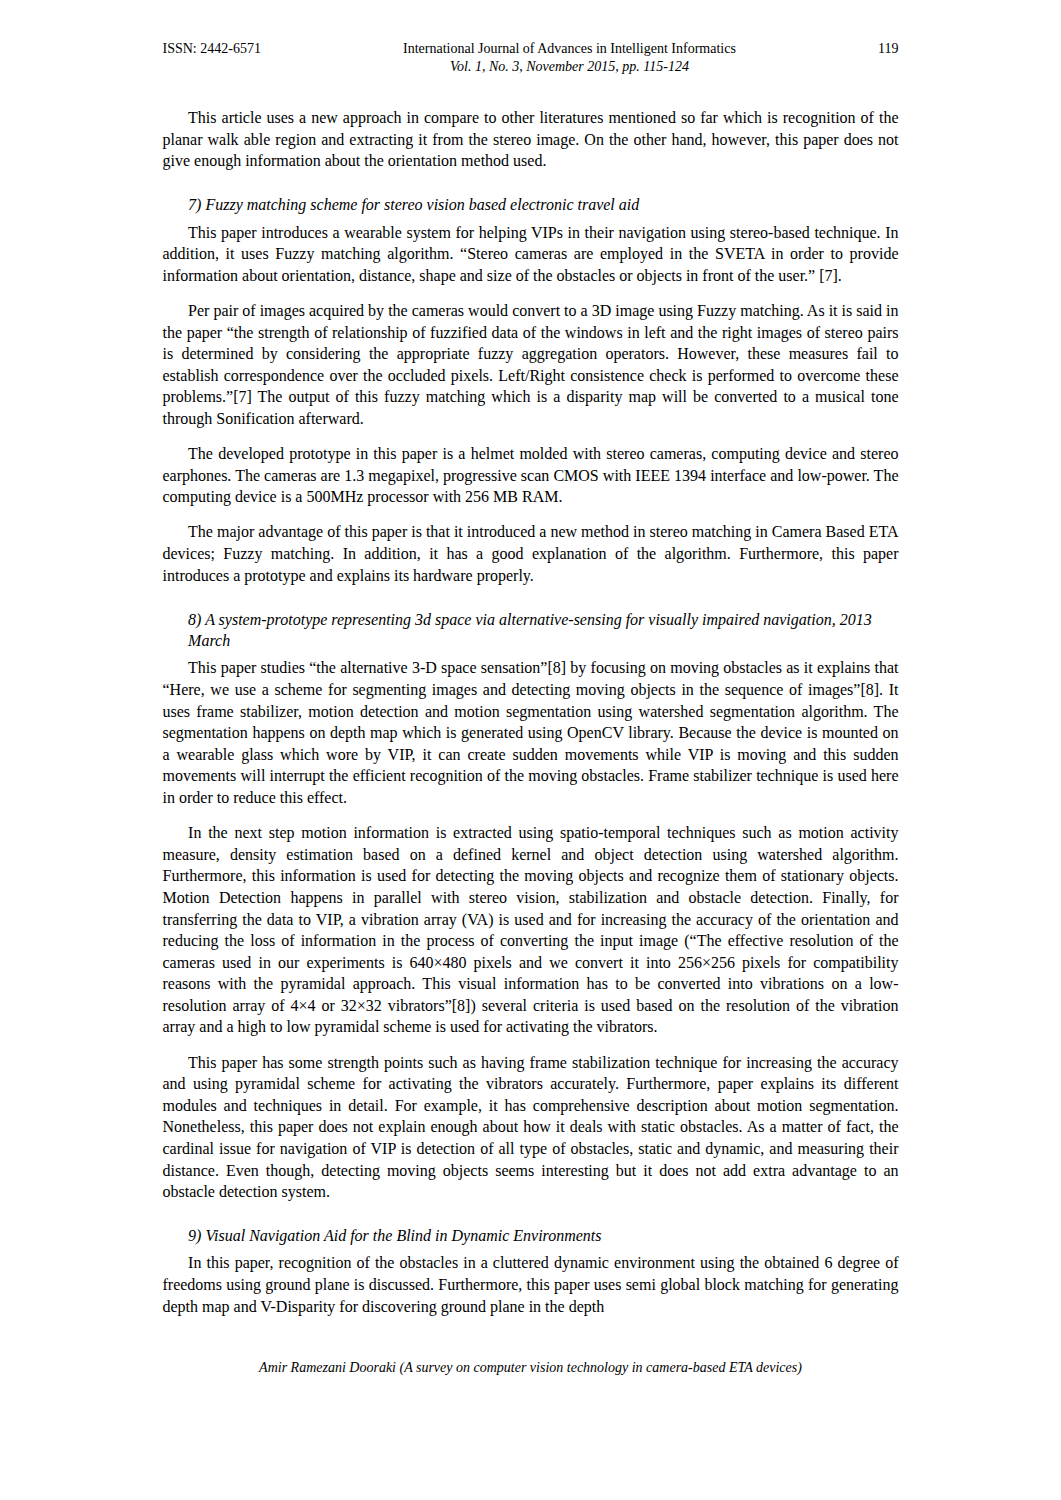ISSN: 2442-6571 International Journal of Advances in Intelligent Informatics Vol. 1, No. 3, November 2015, pp. 115-124 119
This article uses a new approach in compare to other literatures mentioned so far which is recognition of the planar walk able region and extracting it from the stereo image. On the other hand, however, this paper does not give enough information about the orientation method used.
7) Fuzzy matching scheme for stereo vision based electronic travel aid
This paper introduces a wearable system for helping VIPs in their navigation using stereo-based technique. In addition, it uses Fuzzy matching algorithm. “Stereo cameras are employed in the SVETA in order to provide information about orientation, distance, shape and size of the obstacles or objects in front of the user.” [7].
Per pair of images acquired by the cameras would convert to a 3D image using Fuzzy matching. As it is said in the paper “the strength of relationship of fuzzified data of the windows in left and the right images of stereo pairs is determined by considering the appropriate fuzzy aggregation operators. However, these measures fail to establish correspondence over the occluded pixels. Left/Right consistence check is performed to overcome these problems.”[7] The output of this fuzzy matching which is a disparity map will be converted to a musical tone through Sonification afterward.
The developed prototype in this paper is a helmet molded with stereo cameras, computing device and stereo earphones. The cameras are 1.3 megapixel, progressive scan CMOS with IEEE 1394 interface and low-power. The computing device is a 500MHz processor with 256 MB RAM.
The major advantage of this paper is that it introduced a new method in stereo matching in Camera Based ETA devices; Fuzzy matching. In addition, it has a good explanation of the algorithm. Furthermore, this paper introduces a prototype and explains its hardware properly.
8) A system-prototype representing 3d space via alternative-sensing for visually impaired navigation, 2013 March
This paper studies “the alternative 3-D space sensation”[8] by focusing on moving obstacles as it explains that “Here, we use a scheme for segmenting images and detecting moving objects in the sequence of images”[8]. It uses frame stabilizer, motion detection and motion segmentation using watershed segmentation algorithm. The segmentation happens on depth map which is generated using OpenCV library. Because the device is mounted on a wearable glass which wore by VIP, it can create sudden movements while VIP is moving and this sudden movements will interrupt the efficient recognition of the moving obstacles. Frame stabilizer technique is used here in order to reduce this effect.
In the next step motion information is extracted using spatio-temporal techniques such as motion activity measure, density estimation based on a defined kernel and object detection using watershed algorithm. Furthermore, this information is used for detecting the moving objects and recognize them of stationary objects. Motion Detection happens in parallel with stereo vision, stabilization and obstacle detection. Finally, for transferring the data to VIP, a vibration array (VA) is used and for increasing the accuracy of the orientation and reducing the loss of information in the process of converting the input image (“The effective resolution of the cameras used in our experiments is 640×480 pixels and we convert it into 256×256 pixels for compatibility reasons with the pyramidal approach. This visual information has to be converted into vibrations on a low- resolution array of 4×4 or 32×32 vibrators”[8]) several criteria is used based on the resolution of the vibration array and a high to low pyramidal scheme is used for activating the vibrators.
This paper has some strength points such as having frame stabilization technique for increasing the accuracy and using pyramidal scheme for activating the vibrators accurately. Furthermore, paper explains its different modules and techniques in detail. For example, it has comprehensive description about motion segmentation. Nonetheless, this paper does not explain enough about how it deals with static obstacles. As a matter of fact, the cardinal issue for navigation of VIP is detection of all type of obstacles, static and dynamic, and measuring their distance. Even though, detecting moving objects seems interesting but it does not add extra advantage to an obstacle detection system.
9) Visual Navigation Aid for the Blind in Dynamic Environments
In this paper, recognition of the obstacles in a cluttered dynamic environment using the obtained 6 degree of freedoms using ground plane is discussed. Furthermore, this paper uses semi global block matching for generating depth map and V-Disparity for discovering ground plane in the depth
Amir Ramezani Dooraki (A survey on computer vision technology in camera-based ETA devices)